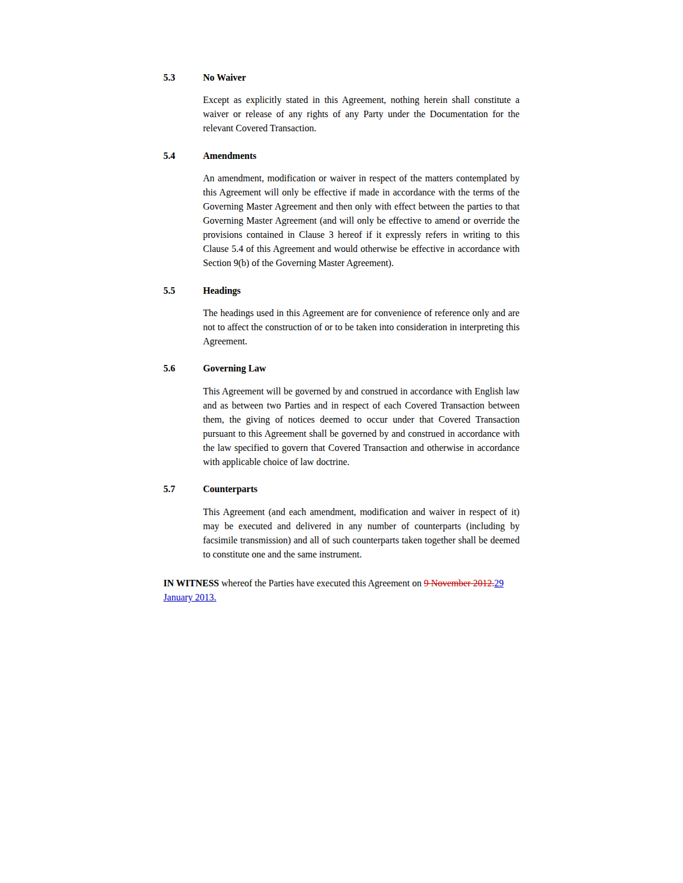5.3 No Waiver
Except as explicitly stated in this Agreement, nothing herein shall constitute a waiver or release of any rights of any Party under the Documentation for the relevant Covered Transaction.
5.4 Amendments
An amendment, modification or waiver in respect of the matters contemplated by this Agreement will only be effective if made in accordance with the terms of the Governing Master Agreement and then only with effect between the parties to that Governing Master Agreement (and will only be effective to amend or override the provisions contained in Clause 3 hereof if it expressly refers in writing to this Clause 5.4 of this Agreement and would otherwise be effective in accordance with Section 9(b) of the Governing Master Agreement).
5.5 Headings
The headings used in this Agreement are for convenience of reference only and are not to affect the construction of or to be taken into consideration in interpreting this Agreement.
5.6 Governing Law
This Agreement will be governed by and construed in accordance with English law and as between two Parties and in respect of each Covered Transaction between them, the giving of notices deemed to occur under that Covered Transaction pursuant to this Agreement shall be governed by and construed in accordance with the law specified to govern that Covered Transaction and otherwise in accordance with applicable choice of law doctrine.
5.7 Counterparts
This Agreement (and each amendment, modification and waiver in respect of it) may be executed and delivered in any number of counterparts (including by facsimile transmission) and all of such counterparts taken together shall be deemed to constitute one and the same instrument.
IN WITNESS whereof the Parties have executed this Agreement on 9 November 2012. 29 January 2013.